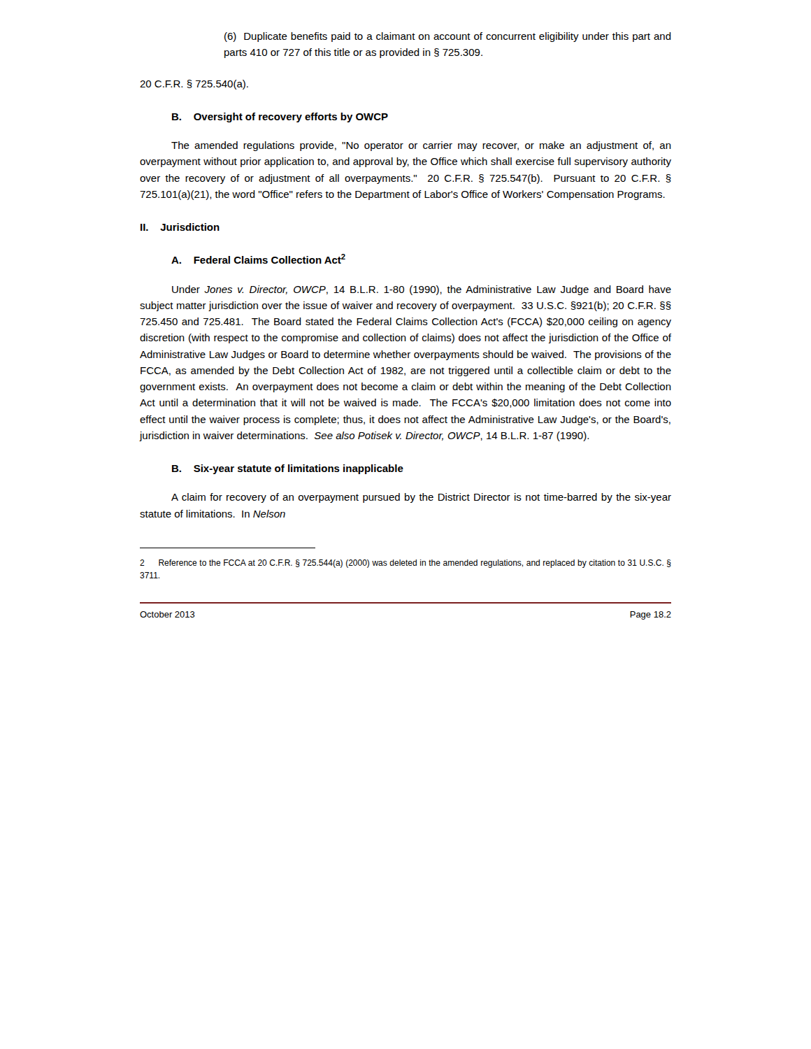(6) Duplicate benefits paid to a claimant on account of concurrent eligibility under this part and parts 410 or 727 of this title or as provided in § 725.309.
20 C.F.R. § 725.540(a).
B. Oversight of recovery efforts by OWCP
The amended regulations provide, "No operator or carrier may recover, or make an adjustment of, an overpayment without prior application to, and approval by, the Office which shall exercise full supervisory authority over the recovery of or adjustment of all overpayments." 20 C.F.R. § 725.547(b). Pursuant to 20 C.F.R. § 725.101(a)(21), the word "Office" refers to the Department of Labor's Office of Workers' Compensation Programs.
II. Jurisdiction
A. Federal Claims Collection Act2
Under Jones v. Director, OWCP, 14 B.L.R. 1-80 (1990), the Administrative Law Judge and Board have subject matter jurisdiction over the issue of waiver and recovery of overpayment. 33 U.S.C. §921(b); 20 C.F.R. §§ 725.450 and 725.481. The Board stated the Federal Claims Collection Act's (FCCA) $20,000 ceiling on agency discretion (with respect to the compromise and collection of claims) does not affect the jurisdiction of the Office of Administrative Law Judges or Board to determine whether overpayments should be waived. The provisions of the FCCA, as amended by the Debt Collection Act of 1982, are not triggered until a collectible claim or debt to the government exists. An overpayment does not become a claim or debt within the meaning of the Debt Collection Act until a determination that it will not be waived is made. The FCCA's $20,000 limitation does not come into effect until the waiver process is complete; thus, it does not affect the Administrative Law Judge's, or the Board's, jurisdiction in waiver determinations. See also Potisek v. Director, OWCP, 14 B.L.R. 1-87 (1990).
B. Six-year statute of limitations inapplicable
A claim for recovery of an overpayment pursued by the District Director is not time-barred by the six-year statute of limitations. In Nelson
2 Reference to the FCCA at 20 C.F.R. § 725.544(a) (2000) was deleted in the amended regulations, and replaced by citation to 31 U.S.C. § 3711.
October 2013 Page 18.2